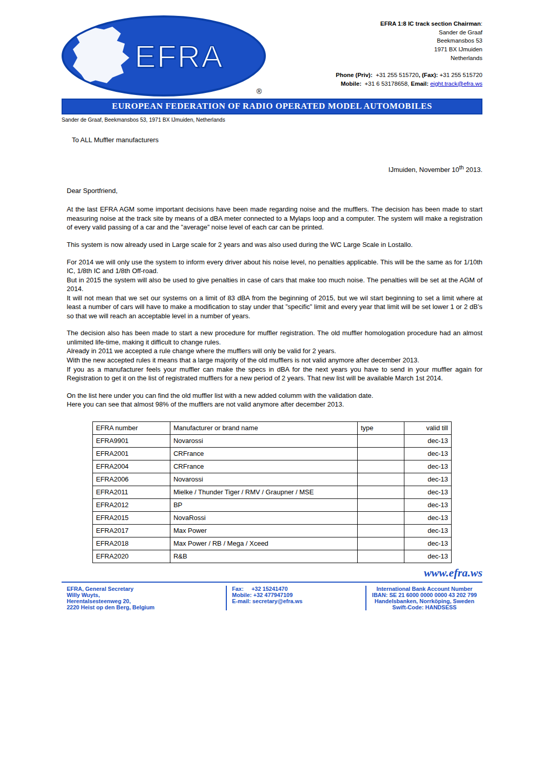EFRA
®
EFRA 1:8 IC track section Chairman:
Sander de Graaf
Beekmansbos 53
1971 BX IJmuiden
Netherlands
Phone (Priv): +31 255 515720, (Fax): +31 255 515720
Mobile: +31 6 53178658, Email: eight.track@efra.ws
EUROPEAN FEDERATION OF RADIO OPERATED MODEL AUTOMOBILES
Sander de Graaf, Beekmansbos 53, 1971 BX IJmuiden, Netherlands
To ALL Muffler manufacturers
IJmuiden, November 10th 2013.
Dear Sportfriend,
At the last EFRA AGM some important decisions have been made regarding noise and the mufflers. The decision has been made to start measuring noise at the track site by means of a dBA meter connected to a Mylaps loop and a computer. The system will make a registration of every valid passing of a car and the ”average” noise level of each car can be printed.
This system is now already used in Large scale for 2 years and was also used during the WC Large Scale in Lostallo.
For 2014 we will only use the system to inform every driver about his noise level, no penalties applicable. This will be the same as for 1/10th IC, 1/8th IC and 1/8th Off-road.
But in 2015 the system will also be used to give penalties in case of cars that make too much noise. The penalties will be set at the AGM of 2014.
It will not mean that we set our systems on a limit of 83 dBA from the beginning of 2015, but we wil start beginning to set a limit where at least a number of cars will have to make a modification to stay under that ”specific” limit and every year that limit will be set lower 1 or 2 dB’s so that we will reach an acceptable level in a number of years.
The decision also has been made to start a new procedure for muffler registration. The old muffler homologation procedure had an almost unlimited life-time, making it difficult to change rules.
Already in 2011 we accepted a rule change where the mufflers will only be valid for 2 years.
With the new accepted rules it means that a large majority of the old mufflers is not valid anymore after december 2013.
If you as a manufacturer feels your muffler can make the specs in dBA for the next years you have to send in your muffler again for Registration to get it on the list of registrated mufflers for a new period of 2 years. That new list will be available March 1st 2014.
On the list here under you can find the old muffler list with a new added columm with the validation date.
Here you can see that almost 98% of the mufflers are not valid anymore after december 2013.
| EFRA number | Manufacturer or brand name | type | valid till |
| EFRA9901 | Novarossi | | dec-13 |
| EFRA2001 | CRFrance | | dec-13 |
| EFRA2004 | CRFrance | | dec-13 |
| EFRA2006 | Novarossi | | dec-13 |
| EFRA2011 | Mielke / Thunder Tiger / RMV / Graupner / MSE | | dec-13 |
| EFRA2012 | BP | | dec-13 |
| EFRA2015 | NovaRossi | | dec-13 |
| EFRA2017 | Max Power | | dec-13 |
| EFRA2018 | Max Power / RB / Mega / Xceed | | dec-13 |
| EFRA2020 | R&B | | dec-13 |
www.efra.ws
EFRA, General Secretary
Willy Wuyts,
Herentalsesteenweg 20,
2220 Heist op den Berg, Belgium
Fax: +32 15241470
Mobile: +32 477947109
E-mail: secretary@efra.ws
International Bank Account Number
IBAN: SE 21 6000 0000 0000 43 202 799
Handelsbanken, Norrköping, Sweden
Swift-Code: HANDSESS